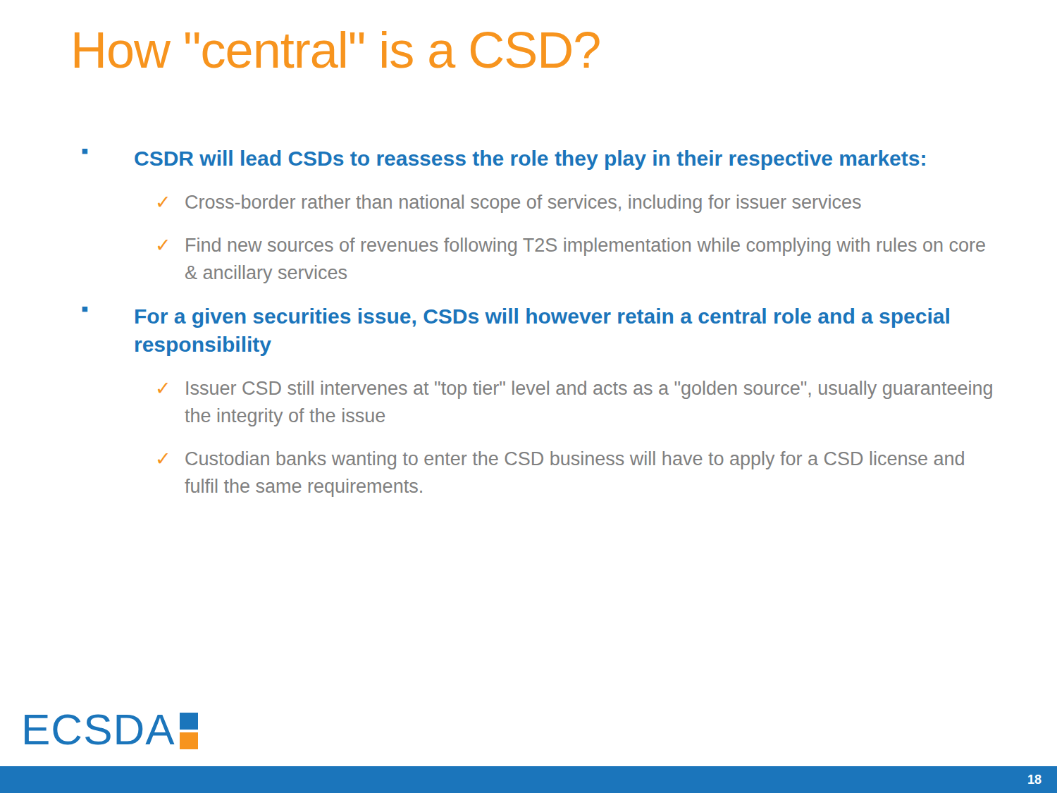How "central" is a CSD?
CSDR will lead CSDs to reassess the role they play in their respective markets:
Cross-border rather than national scope of services, including for issuer services
Find new sources of revenues following T2S implementation while complying with rules on core & ancillary services
For a given securities issue, CSDs will however retain a central role and a special responsibility
Issuer CSD still intervenes at "top tier" level and acts as a "golden source", usually guaranteeing the integrity of the issue
Custodian banks wanting to enter the CSD business will have to apply for a CSD license and fulfil the same requirements.
ECSDA
18